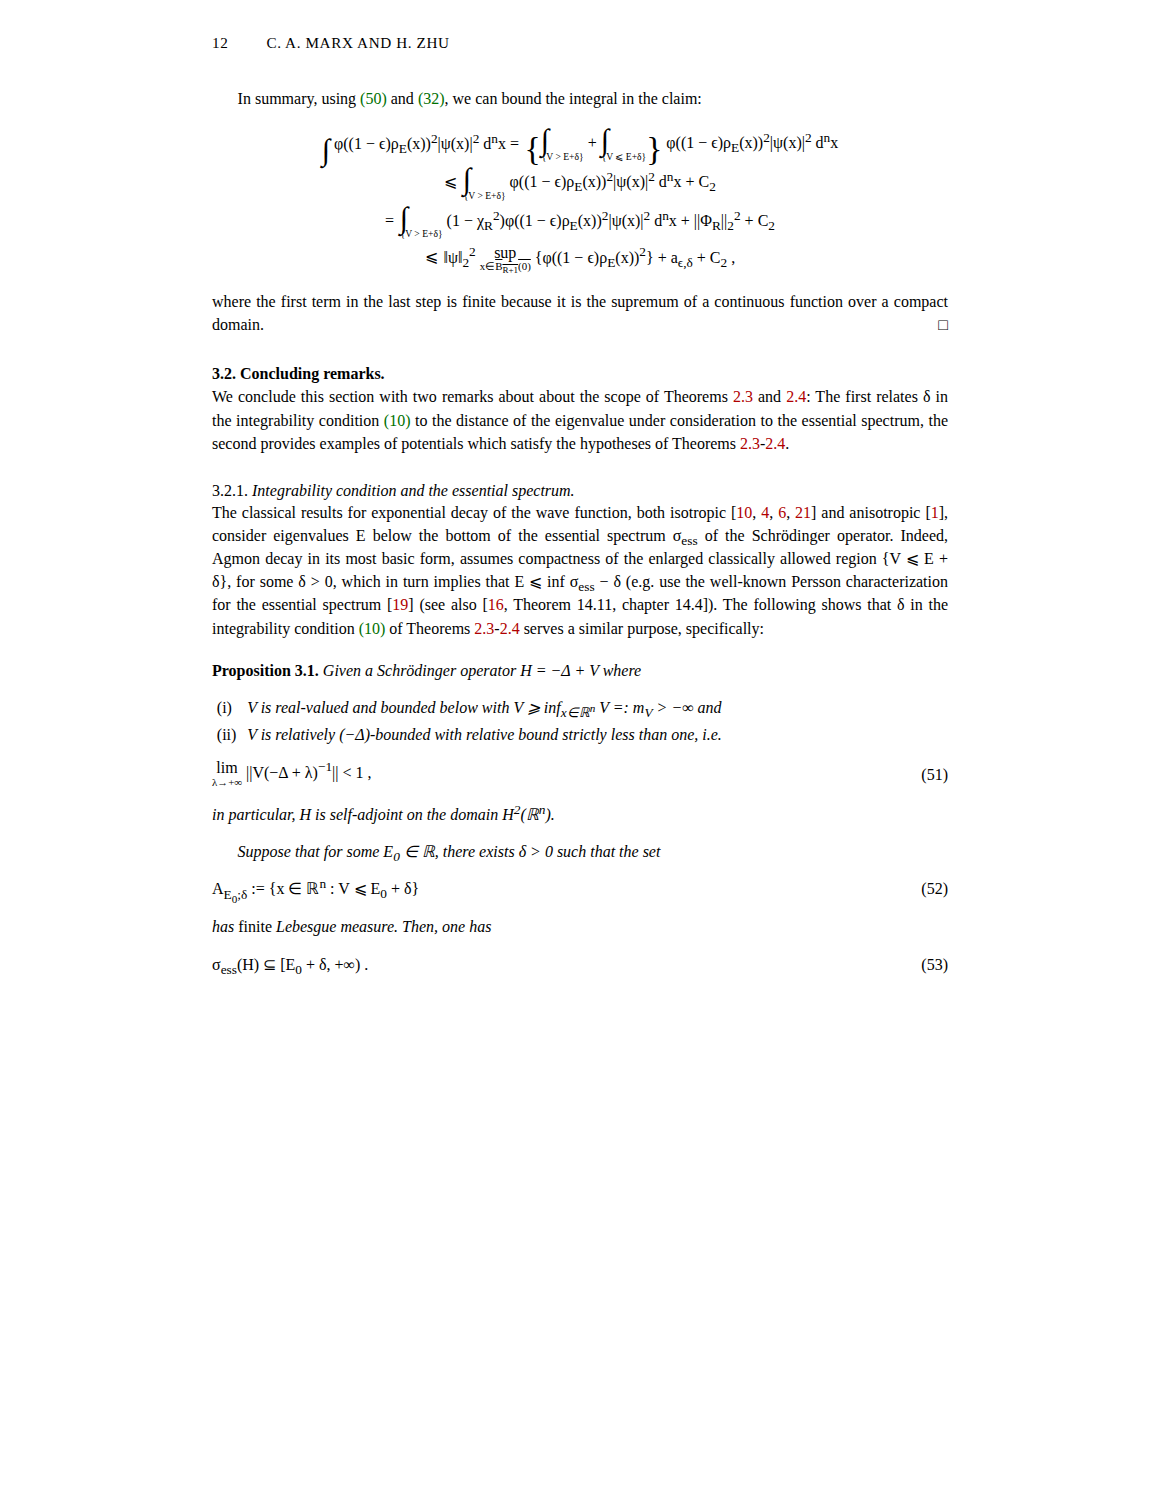12 C. A. MARX AND H. ZHU
In summary, using (50) and (32), we can bound the integral in the claim:
∫ φ((1 − ϵ)ρE(x))2|ψ(x)|2 dnx = {∫{V > E+δ} + ∫{V ⩽ E+δ}} φ((1 − ϵ)ρE(x))2|ψ(x)|2 dnx
⩽ ∫{V > E+δ} φ((1 − ϵ)ρE(x))2|ψ(x)|2 dnx + C2
= ∫{V > E+δ} (1 − χR2)φ((1 − ϵ)ρE(x))2|ψ(x)|2 dnx + ||ΦR||22 + C2
⩽ ‖ψ‖22 sup x∈BR+1(0) {φ((1 − ϵ)ρE(x))2} + aϵ,δ + C2 ,
where the first term in the last step is finite because it is the supremum of a continuous function over a compact domain. □
3.2. Concluding remarks.
We conclude this section with two remarks about about the scope of Theorems 2.3 and 2.4: The first relates δ in the integrability condition (10) to the distance of the eigenvalue under consideration to the essential spectrum, the second provides examples of potentials which satisfy the hypotheses of Theorems 2.3-2.4.
3.2.1. Integrability condition and the essential spectrum.
The classical results for exponential decay of the wave function, both isotropic [10, 4, 6, 21] and anisotropic [1], consider eigenvalues E below the bottom of the essential spectrum σess of the Schrödinger operator. Indeed, Agmon decay in its most basic form, assumes compactness of the enlarged classically allowed region {V ⩽ E + δ}, for some δ > 0, which in turn implies that E ⩽ inf σess − δ (e.g. use the well-known Persson characterization for the essential spectrum [19] (see also [16, Theorem 14.11, chapter 14.4]). The following shows that δ in the integrability condition (10) of Theorems 2.3-2.4 serves a similar purpose, specifically:
Proposition 3.1. Given a Schrödinger operator H = −Δ + V where
(i) V is real-valued and bounded below with V ⩾ infx∈ℝn V =: mV > −∞ and
(ii) V is relatively (−Δ)-bounded with relative bound strictly less than one, i.e.
lim λ→+∞ ||V(−Δ + λ)−1|| < 1 , (51)
in particular, H is self-adjoint on the domain H2(ℝn).
Suppose that for some E0 ∈ ℝ, there exists δ > 0 such that the set
AE0;δ := {x ∈ ℝn : V ⩽ E0 + δ} (52)
has finite Lebesgue measure. Then, one has
σess(H) ⊆ [E0 + δ, +∞) . (53)